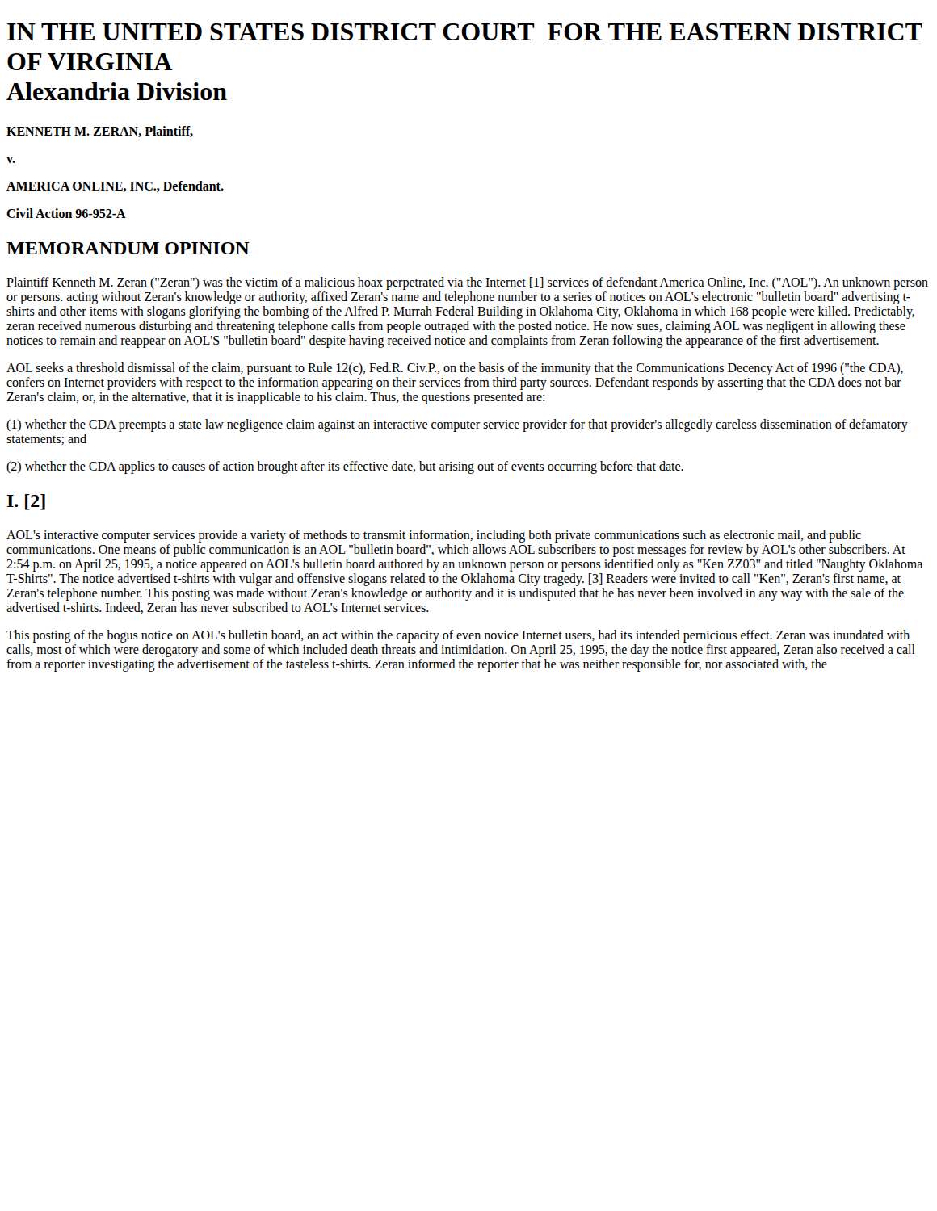IN THE UNITED STATES DISTRICT COURT FOR THE EASTERN DISTRICT OF VIRGINIA
Alexandria Division
KENNETH M. ZERAN, Plaintiff,
v.
AMERICA ONLINE, INC., Defendant.
Civil Action 96-952-A
MEMORANDUM OPINION
Plaintiff Kenneth M. Zeran ("Zeran") was the victim of a malicious hoax perpetrated via the Internet [1] services of defendant America Online, Inc. ("AOL"). An unknown person or persons. acting without Zeran's knowledge or authority, affixed Zeran's name and telephone number to a series of notices on AOL's electronic "bulletin board" advertising t-shirts and other items with slogans glorifying the bombing of the Alfred P. Murrah Federal Building in Oklahoma City, Oklahoma in which 168 people were killed. Predictably, zeran received numerous disturbing and threatening telephone calls from people outraged with the posted notice. He now sues, claiming AOL was negligent in allowing these notices to remain and reappear on AOL'S "bulletin board" despite having received notice and complaints from Zeran following the appearance of the first advertisement.
AOL seeks a threshold dismissal of the claim, pursuant to Rule 12(c), Fed.R. Civ.P., on the basis of the immunity that the Communications Decency Act of 1996 ("the CDA), confers on Internet providers with respect to the information appearing on their services from third party sources. Defendant responds by asserting that the CDA does not bar Zeran's claim, or, in the alternative, that it is inapplicable to his claim. Thus, the questions presented are:
(1) whether the CDA preempts a state law negligence claim against an interactive computer service provider for that provider's allegedly careless dissemination of defamatory statements; and
(2) whether the CDA applies to causes of action brought after its effective date, but arising out of events occurring before that date.
I. [2]
AOL's interactive computer services provide a variety of methods to transmit information, including both private communications such as electronic mail, and public communications. One means of public communication is an AOL "bulletin board", which allows AOL subscribers to post messages for review by AOL's other subscribers. At 2:54 p.m. on April 25, 1995, a notice appeared on AOL's bulletin board authored by an unknown person or persons identified only as "Ken ZZ03" and titled "Naughty Oklahoma T-Shirts". The notice advertised t-shirts with vulgar and offensive slogans related to the Oklahoma City tragedy. [3] Readers were invited to call "Ken", Zeran's first name, at Zeran's telephone number. This posting was made without Zeran's knowledge or authority and it is undisputed that he has never been involved in any way with the sale of the advertised t-shirts. Indeed, Zeran has never subscribed to AOL's Internet services.
This posting of the bogus notice on AOL's bulletin board, an act within the capacity of even novice Internet users, had its intended pernicious effect. Zeran was inundated with calls, most of which were derogatory and some of which included death threats and intimidation. On April 25, 1995, the day the notice first appeared, Zeran also received a call from a reporter investigating the advertisement of the tasteless t-shirts. Zeran informed the reporter that he was neither responsible for, nor associated with, the